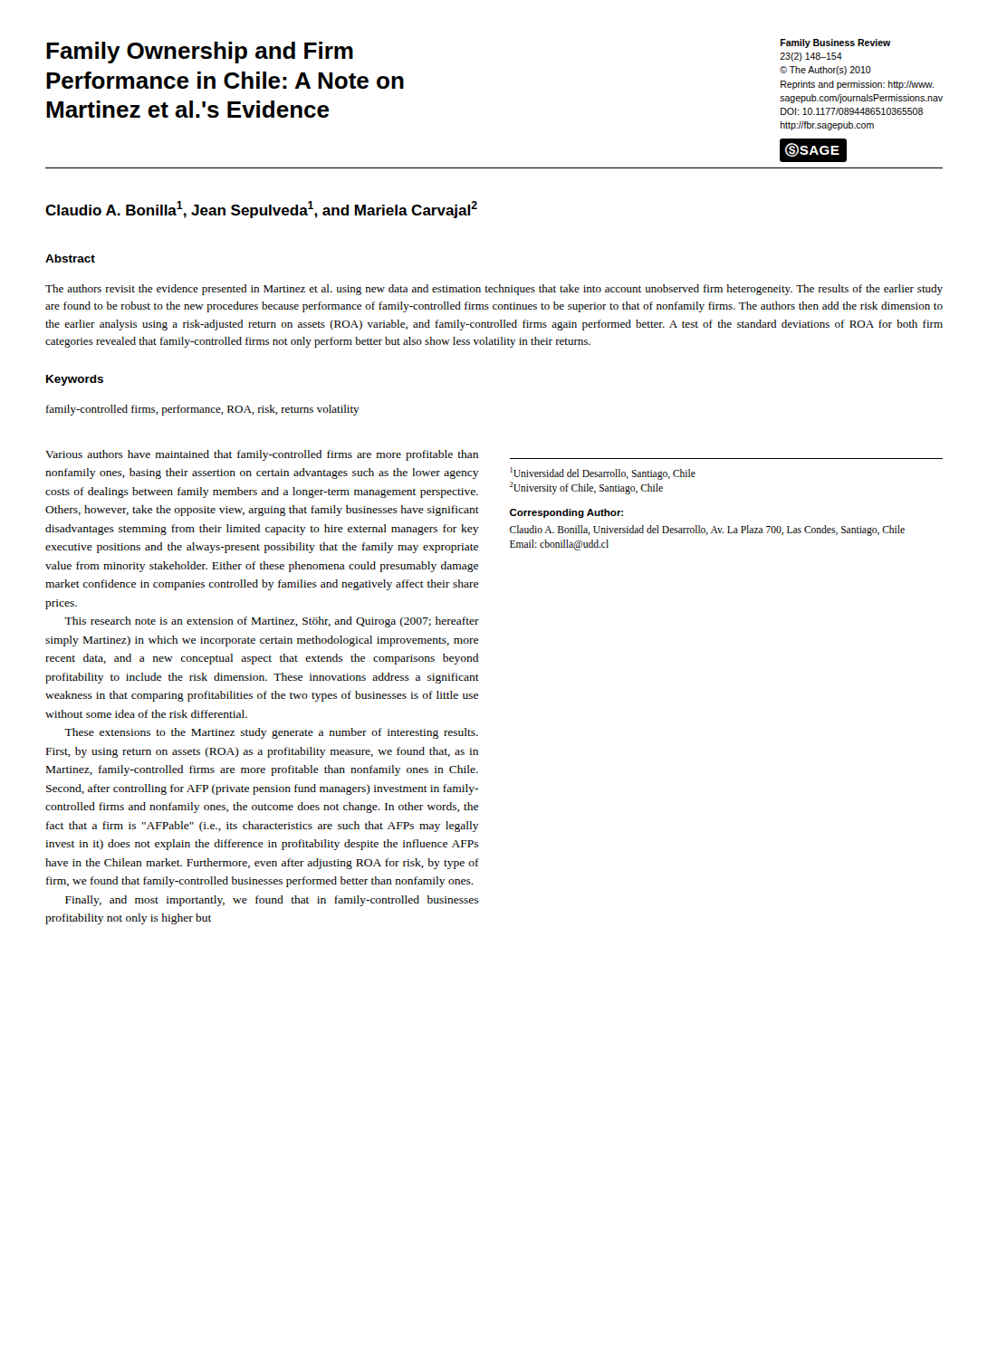Family Ownership and Firm Performance in Chile: A Note on Martinez et al.'s Evidence
Family Business Review
23(2) 148–154
© The Author(s) 2010
Reprints and permission: http://www.
sagepub.com/journalsPermissions.nav
DOI: 10.1177/0894486510365508
http://fbr.sagepub.com
ⓈSAGE
Claudio A. Bonilla1, Jean Sepulveda1, and Mariela Carvajal2
Abstract
The authors revisit the evidence presented in Martinez et al. using new data and estimation techniques that take into account unobserved firm heterogeneity. The results of the earlier study are found to be robust to the new procedures because performance of family-controlled firms continues to be superior to that of nonfamily firms. The authors then add the risk dimension to the earlier analysis using a risk-adjusted return on assets (ROA) variable, and family-controlled firms again performed better. A test of the standard deviations of ROA for both firm categories revealed that family-controlled firms not only perform better but also show less volatility in their returns.
Keywords
family-controlled firms, performance, ROA, risk, returns volatility
Various authors have maintained that family-controlled firms are more profitable than nonfamily ones, basing their assertion on certain advantages such as the lower agency costs of dealings between family members and a longer-term management perspective. Others, however, take the opposite view, arguing that family businesses have significant disadvantages stemming from their limited capacity to hire external managers for key executive positions and the always-present possibility that the family may expropriate value from minority stakeholder. Either of these phenomena could presumably damage market confidence in companies controlled by families and negatively affect their share prices.
This research note is an extension of Martinez, Stöhr, and Quiroga (2007; hereafter simply Martinez) in which we incorporate certain methodological improvements, more recent data, and a new conceptual aspect that extends the comparisons beyond profitability to include the risk dimension. These innovations address a significant weakness in that comparing profitabilities of the two types of businesses is of little use without some idea of the risk differential.
These extensions to the Martinez study generate a number of interesting results. First, by using return on assets (ROA) as a profitability measure, we found that, as in Martinez, family-controlled firms are more profitable than nonfamily ones in Chile. Second, after controlling for AFP (private pension fund managers) investment in family-controlled firms and nonfamily ones, the outcome does not change. In other words, the fact that a firm is "AFPable" (i.e., its characteristics are such that AFPs may legally invest in it) does not explain the difference in profitability despite the influence AFPs have in the Chilean market. Furthermore, even after adjusting ROA for risk, by type of firm, we found that family-controlled businesses performed better than nonfamily ones.
Finally, and most importantly, we found that in family-controlled businesses profitability not only is higher but
1Universidad del Desarrollo, Santiago, Chile
2University of Chile, Santiago, Chile
Corresponding Author:
Claudio A. Bonilla, Universidad del Desarrollo, Av. La Plaza 700, Las Condes, Santiago, Chile
Email: cbonilla@udd.cl